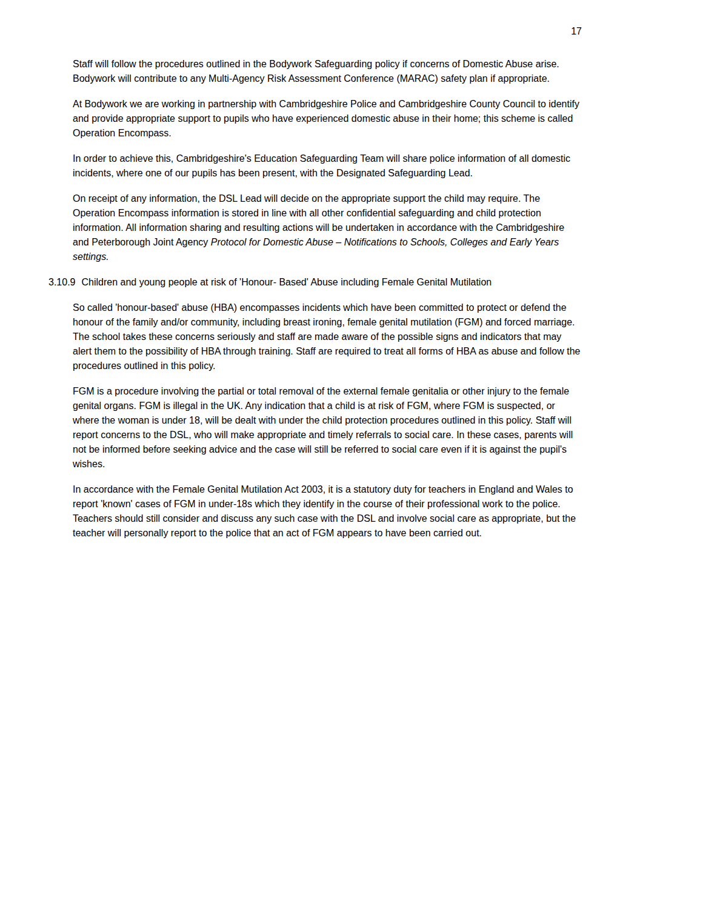17
Staff will follow the procedures outlined in the Bodywork Safeguarding policy if concerns of Domestic Abuse arise. Bodywork will contribute to any Multi-Agency Risk Assessment Conference (MARAC) safety plan if appropriate.
At Bodywork we are working in partnership with Cambridgeshire Police and Cambridgeshire County Council to identify and provide appropriate support to pupils who have experienced domestic abuse in their home; this scheme is called Operation Encompass.
In order to achieve this, Cambridgeshire's Education Safeguarding Team will share police information of all domestic incidents, where one of our pupils has been present, with the Designated Safeguarding Lead.
On receipt of any information, the DSL Lead will decide on the appropriate support the child may require. The Operation Encompass information is stored in line with all other confidential safeguarding and child protection information. All information sharing and resulting actions will be undertaken in accordance with the Cambridgeshire and Peterborough Joint Agency Protocol for Domestic Abuse – Notifications to Schools, Colleges and Early Years settings.
3.10.9 Children and young people at risk of 'Honour- Based' Abuse including Female Genital Mutilation
So called 'honour-based' abuse (HBA) encompasses incidents which have been committed to protect or defend the honour of the family and/or community, including breast ironing, female genital mutilation (FGM) and forced marriage. The school takes these concerns seriously and staff are made aware of the possible signs and indicators that may alert them to the possibility of HBA through training. Staff are required to treat all forms of HBA as abuse and follow the procedures outlined in this policy.
FGM is a procedure involving the partial or total removal of the external female genitalia or other injury to the female genital organs. FGM is illegal in the UK. Any indication that a child is at risk of FGM, where FGM is suspected, or where the woman is under 18, will be dealt with under the child protection procedures outlined in this policy. Staff will report concerns to the DSL, who will make appropriate and timely referrals to social care. In these cases, parents will not be informed before seeking advice and the case will still be referred to social care even if it is against the pupil's wishes.
In accordance with the Female Genital Mutilation Act 2003, it is a statutory duty for teachers in England and Wales to report 'known' cases of FGM in under-18s which they identify in the course of their professional work to the police. Teachers should still consider and discuss any such case with the DSL and involve social care as appropriate, but the teacher will personally report to the police that an act of FGM appears to have been carried out.